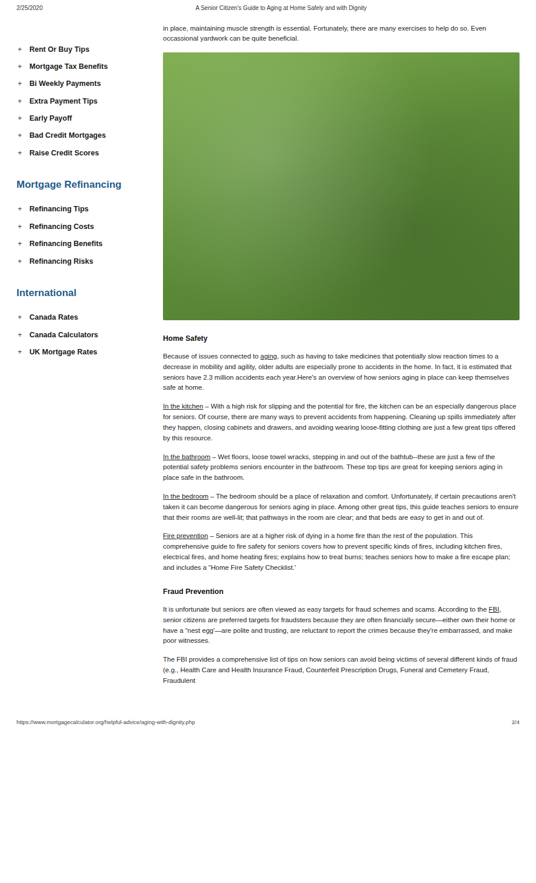2/25/2020 A Senior Citizen's Guide to Aging at Home Safely and with Dignity
Rent Or Buy Tips
Mortgage Tax Benefits
Bi Weekly Payments
Extra Payment Tips
Early Payoff
Bad Credit Mortgages
Raise Credit Scores
Mortgage Refinancing
Refinancing Tips
Refinancing Costs
Refinancing Benefits
Refinancing Risks
International
Canada Rates
Canada Calculators
UK Mortgage Rates
in place, maintaining muscle strength is essential. Fortunately, there are many exercises to help do so. Even occassional yardwork can be quite beneficial.
Home Safety
Because of issues connected to aging, such as having to take medicines that potentially slow reaction times to a decrease in mobility and agility, older adults are especially prone to accidents in the home. In fact, it is estimated that seniors have 2.3 million accidents each year.Here's an overview of how seniors aging in place can keep themselves safe at home.
In the kitchen – With a high risk for slipping and the potential for fire, the kitchen can be an especially dangerous place for seniors. Of course, there are many ways to prevent accidents from happening. Cleaning up spills immediately after they happen, closing cabinets and drawers, and avoiding wearing loose-fitting clothing are just a few great tips offered by this resource.
In the bathroom – Wet floors, loose towel wracks, stepping in and out of the bathtub--these are just a few of the potential safety problems seniors encounter in the bathroom. These top tips are great for keeping seniors aging in place safe in the bathroom.
In the bedroom – The bedroom should be a place of relaxation and comfort. Unfortunately, if certain precautions aren't taken it can become dangerous for seniors aging in place. Among other great tips, this guide teaches seniors to ensure that their rooms are well-lit; that pathways in the room are clear; and that beds are easy to get in and out of.
Fire prevention – Seniors are at a higher risk of dying in a home fire than the rest of the population. This comprehensive guide to fire safety for seniors covers how to prevent specific kinds of fires, including kitchen fires, electrical fires, and home heating fires; explains how to treat burns; teaches seniors how to make a fire escape plan; and includes a “Home Fire Safety Checklist.'
Fraud Prevention
It is unfortunate but seniors are often viewed as easy targets for fraud schemes and scams. According to the FBI, senior citizens are preferred targets for fraudsters because they are often financially secure—either own their home or have a “nest egg'—are polite and trusting, are reluctant to report the crimes because they're embarrassed, and make poor witnesses.
The FBI provides a comprehensive list of tips on how seniors can avoid being victims of several different kinds of fraud (e.g., Health Care and Health Insurance Fraud, Counterfeit Prescription Drugs, Funeral and Cemetery Fraud, Fraudulent
https://www.mortgagecalculator.org/helpful-advice/aging-with-dignity.php 2/4